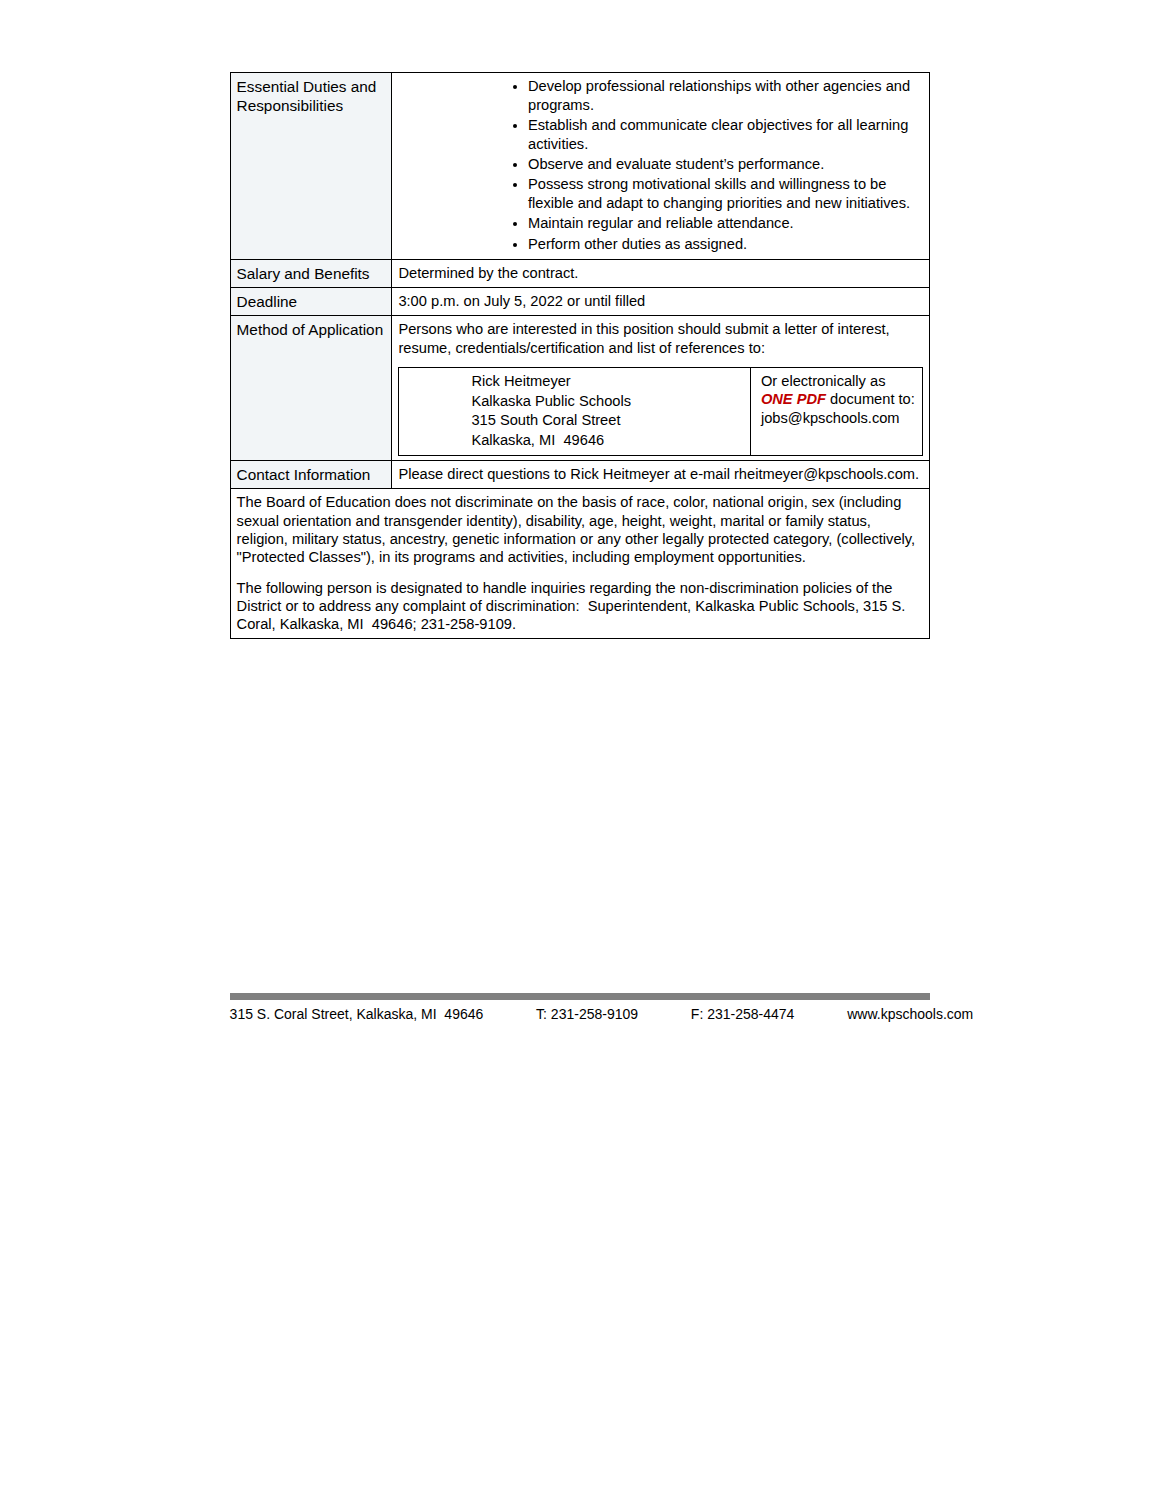| Essential Duties and Responsibilities | Develop professional relationships with other agencies and programs. Establish and communicate clear objectives for all learning activities. Observe and evaluate student’s performance. Possess strong motivational skills and willingness to be flexible and adapt to changing priorities and new initiatives. Maintain regular and reliable attendance. Perform other duties as assigned. |
| Salary and Benefits | Determined by the contract. |
| Deadline | 3:00 p.m. on July 5, 2022 or until filled |
| Method of Application | Persons who are interested in this position should submit a letter of interest, resume, credentials/certification and list of references to: / Rick Heitmeyer Kalkaska Public Schools 315 South Coral Street Kalkaska, MI 49646 / Or electronically as ONE PDF document to: jobs@kpschools.com / |
| Contact Information | Please direct questions to Rick Heitmeyer at e-mail rheitmeyer@kpschools.com. |
| The Board of Education does not discriminate on the basis of race, color, national origin, sex (including sexual orientation and transgender identity), disability, age, height, weight, marital or family status, religion, military status, ancestry, genetic information or any other legally protected category, (collectively, "Protected Classes"), in its programs and activities, including employment opportunities. The following person is designated to handle inquiries regarding the non-discrimination policies of the District or to address any complaint of discrimination: Superintendent, Kalkaska Public Schools, 315 S. Coral, Kalkaska, MI 49646; 231-258-9109. |
315 S. Coral Street, Kalkaska, MI 49646 T: 231-258-9109 F: 231-258-4474 www.kpschools.com